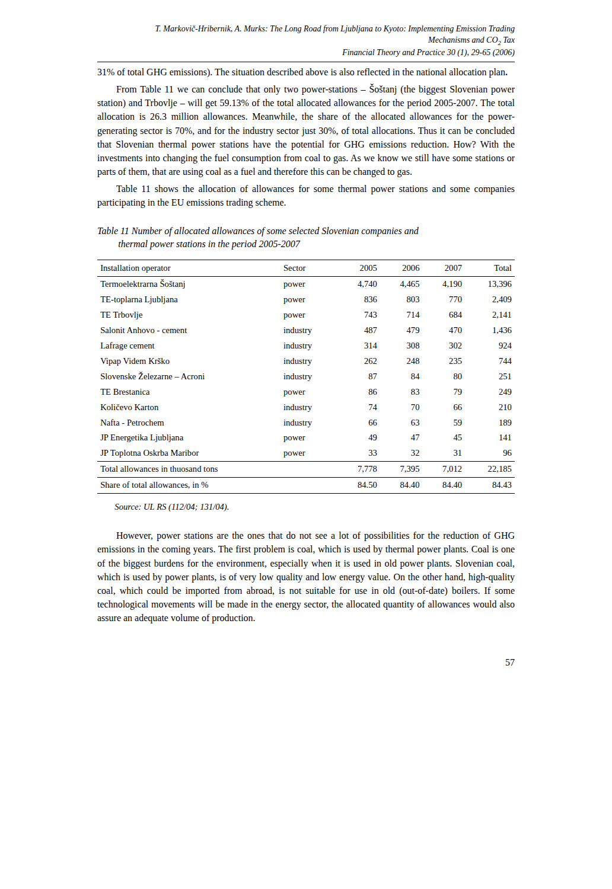T. Markovič-Hribernik, A. Murks: The Long Road from Ljubljana to Kyoto: Implementing Emission Trading
Mechanisms and CO2 Tax
Financial Theory and Practice 30 (1), 29-65 (2006)
31% of total GHG emissions). The situation described above is also reflected in the national allocation plan.
From Table 11 we can conclude that only two power-stations – Šoštanj (the biggest Slovenian power station) and Trbovlje – will get 59.13% of the total allocated allowances for the period 2005-2007. The total allocation is 26.3 million allowances. Meanwhile, the share of the allocated allowances for the power-generating sector is 70%, and for the industry sector just 30%, of total allocations. Thus it can be concluded that Slovenian thermal power stations have the potential for GHG emissions reduction. How? With the investments into changing the fuel consumption from coal to gas. As we know we still have some stations or parts of them, that are using coal as a fuel and therefore this can be changed to gas.
Table 11 shows the allocation of allowances for some thermal power stations and some companies participating in the EU emissions trading scheme.
Table 11 Number of allocated allowances of some selected Slovenian companies and thermal power stations in the period 2005-2007
| Installation operator | Sector | 2005 | 2006 | 2007 | Total |
| --- | --- | --- | --- | --- | --- |
| Termoelektrarna Šoštanj | power | 4,740 | 4,465 | 4,190 | 13,396 |
| TE-toplarna Ljubljana | power | 836 | 803 | 770 | 2,409 |
| TE Trbovlje | power | 743 | 714 | 684 | 2,141 |
| Salonit Anhovo - cement | industry | 487 | 479 | 470 | 1,436 |
| Lafrage cement | industry | 314 | 308 | 302 | 924 |
| Vipap Videm Krško | industry | 262 | 248 | 235 | 744 |
| Slovenske Železarne – Acroni | industry | 87 | 84 | 80 | 251 |
| TE Brestanica | power | 86 | 83 | 79 | 249 |
| Količevo Karton | industry | 74 | 70 | 66 | 210 |
| Nafta - Petrochem | industry | 66 | 63 | 59 | 189 |
| JP Energetika Ljubljana | power | 49 | 47 | 45 | 141 |
| JP Toplotna Oskrba Maribor | power | 33 | 32 | 31 | 96 |
| Total allowances in thuosand tons | 7,778 | 7,395 | 7,012 | 22,185 |
| Share of total allowances, in % | 84.50 | 84.40 | 84.40 | 84.43 |
Source: UL RS (112/04; 131/04).
However, power stations are the ones that do not see a lot of possibilities for the reduction of GHG emissions in the coming years. The first problem is coal, which is used by thermal power plants. Coal is one of the biggest burdens for the environment, especially when it is used in old power plants. Slovenian coal, which is used by power plants, is of very low quality and low energy value. On the other hand, high-quality coal, which could be imported from abroad, is not suitable for use in old (out-of-date) boilers. If some technological movements will be made in the energy sector, the allocated quantity of allowances would also assure an adequate volume of production.
57